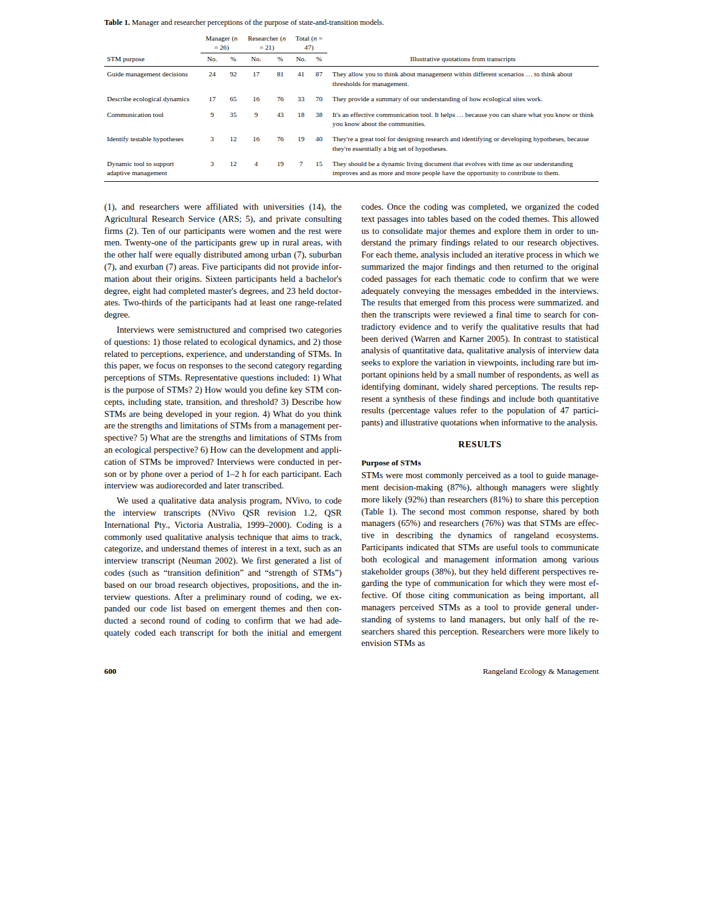Table 1. Manager and researcher perceptions of the purpose of state-and-transition models.
| | Manager ( n = 26) | Researcher ( n = 21) | Total ( n = 47) | |
| --- | --- | --- | --- | --- |
| STM purpose | No. | % | No. | % | No. | % | Illustrative quotations from transcripts |
| Guide management decisions | 24 | 92 | 17 | 81 | 41 | 87 | They allow you to think about management within different scenarios … to think about thresholds for management. |
| Describe ecological dynamics | 17 | 65 | 16 | 76 | 33 | 70 | They provide a summary of our understanding of how ecological sites work. |
| Communication tool | 9 | 35 | 9 | 43 | 18 | 38 | It's an effective communication tool. It helps … because you can share what you know or think you know about the communities. |
| Identify testable hypotheses | 3 | 12 | 16 | 76 | 19 | 40 | They're a great tool for designing research and identifying or developing hypotheses, because they're essentially a big set of hypotheses. |
| Dynamic tool to support adaptive management | 3 | 12 | 4 | 19 | 7 | 15 | They should be a dynamic living document that evolves with time as our understanding improves and as more and more people have the opportunity to contribute to them. |
(1), and researchers were affiliated with universities (14), the Agricultural Research Service (ARS; 5), and private consulting firms (2). Ten of our participants were women and the rest were men. Twenty-one of the participants grew up in rural areas, with the other half were equally distributed among urban (7), suburban (7), and exurban (7) areas. Five participants did not provide information about their origins. Sixteen participants held a bachelor's degree, eight had completed master's degrees, and 23 held doctorates. Two-thirds of the participants had at least one range-related degree.
Interviews were semistructured and comprised two categories of questions: 1) those related to ecological dynamics, and 2) those related to perceptions, experience, and understanding of STMs. In this paper, we focus on responses to the second category regarding perceptions of STMs. Representative questions included: 1) What is the purpose of STMs? 2) How would you define key STM concepts, including state, transition, and threshold? 3) Describe how STMs are being developed in your region. 4) What do you think are the strengths and limitations of STMs from a management perspective? 5) What are the strengths and limitations of STMs from an ecological perspective? 6) How can the development and application of STMs be improved? Interviews were conducted in person or by phone over a period of 1–2 h for each participant. Each interview was audiorecorded and later transcribed.
We used a qualitative data analysis program, NVivo, to code the interview transcripts (NVivo QSR revision 1.2, QSR International Pty., Victoria Australia, 1999–2000). Coding is a commonly used qualitative analysis technique that aims to track, categorize, and understand themes of interest in a text, such as an interview transcript (Neuman 2002). We first generated a list of codes (such as “transition definition” and “strength of STMs”) based on our broad research objectives, propositions, and the interview questions. After a preliminary round of coding, we expanded our code list based on emergent themes and then conducted a second round of coding to confirm that we had adequately coded each transcript for both the initial and emergent codes. Once the coding was completed, we organized the coded text passages into tables based on the coded themes. This allowed us to consolidate major themes and explore them in order to understand the primary findings related to our research objectives. For each theme, analysis included an iterative process in which we summarized the major findings and then returned to the original coded passages for each thematic code to confirm that we were adequately conveying the messages embedded in the interviews. The results that emerged from this process were summarized. and then the transcripts were reviewed a final time to search for contradictory evidence and to verify the qualitative results that had been derived (Warren and Karner 2005). In contrast to statistical analysis of quantitative data, qualitative analysis of interview data seeks to explore the variation in viewpoints, including rare but important opinions held by a small number of respondents, as well as identifying dominant, widely shared perceptions. The results represent a synthesis of these findings and include both quantitative results (percentage values refer to the population of 47 participants) and illustrative quotations when informative to the analysis.
RESULTS
Purpose of STMs
STMs were most commonly perceived as a tool to guide management decision-making (87%), although managers were slightly more likely (92%) than researchers (81%) to share this perception (Table 1). The second most common response, shared by both managers (65%) and researchers (76%) was that STMs are effective in describing the dynamics of rangeland ecosystems. Participants indicated that STMs are useful tools to communicate both ecological and management information among various stakeholder groups (38%), but they held different perspectives regarding the type of communication for which they were most effective. Of those citing communication as being important, all managers perceived STMs as a tool to provide general understanding of systems to land managers, but only half of the researchers shared this perception. Researchers were more likely to envision STMs as
600 Rangeland Ecology & Management